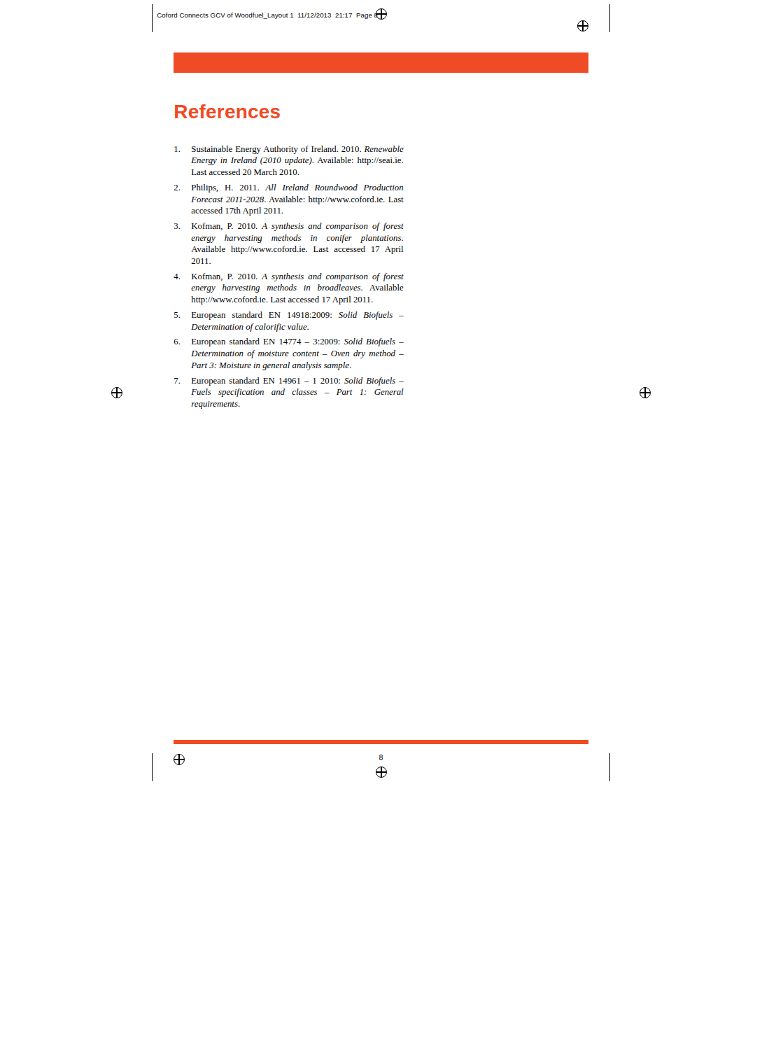Coford Connects GCV of Woodfuel_Layout 1 11/12/2013 21:17 Page 8
References
1. Sustainable Energy Authority of Ireland. 2010. Renewable Energy in Ireland (2010 update). Available: http://seai.ie. Last accessed 20 March 2010.
2. Philips, H. 2011. All Ireland Roundwood Production Forecast 2011-2028. Available: http://www.coford.ie. Last accessed 17th April 2011.
3. Kofman, P. 2010. A synthesis and comparison of forest energy harvesting methods in conifer plantations. Available http://www.coford.ie. Last accessed 17 April 2011.
4. Kofman, P. 2010. A synthesis and comparison of forest energy harvesting methods in broadleaves. Available http://www.coford.ie. Last accessed 17 April 2011.
5. European standard EN 14918:2009: Solid Biofuels – Determination of calorific value.
6. European standard EN 14774 – 3:2009: Solid Biofuels – Determination of moisture content – Oven dry method – Part 3: Moisture in general analysis sample.
7. European standard EN 14961 – 1 2010: Solid Biofuels – Fuels specification and classes – Part 1: General requirements.
8